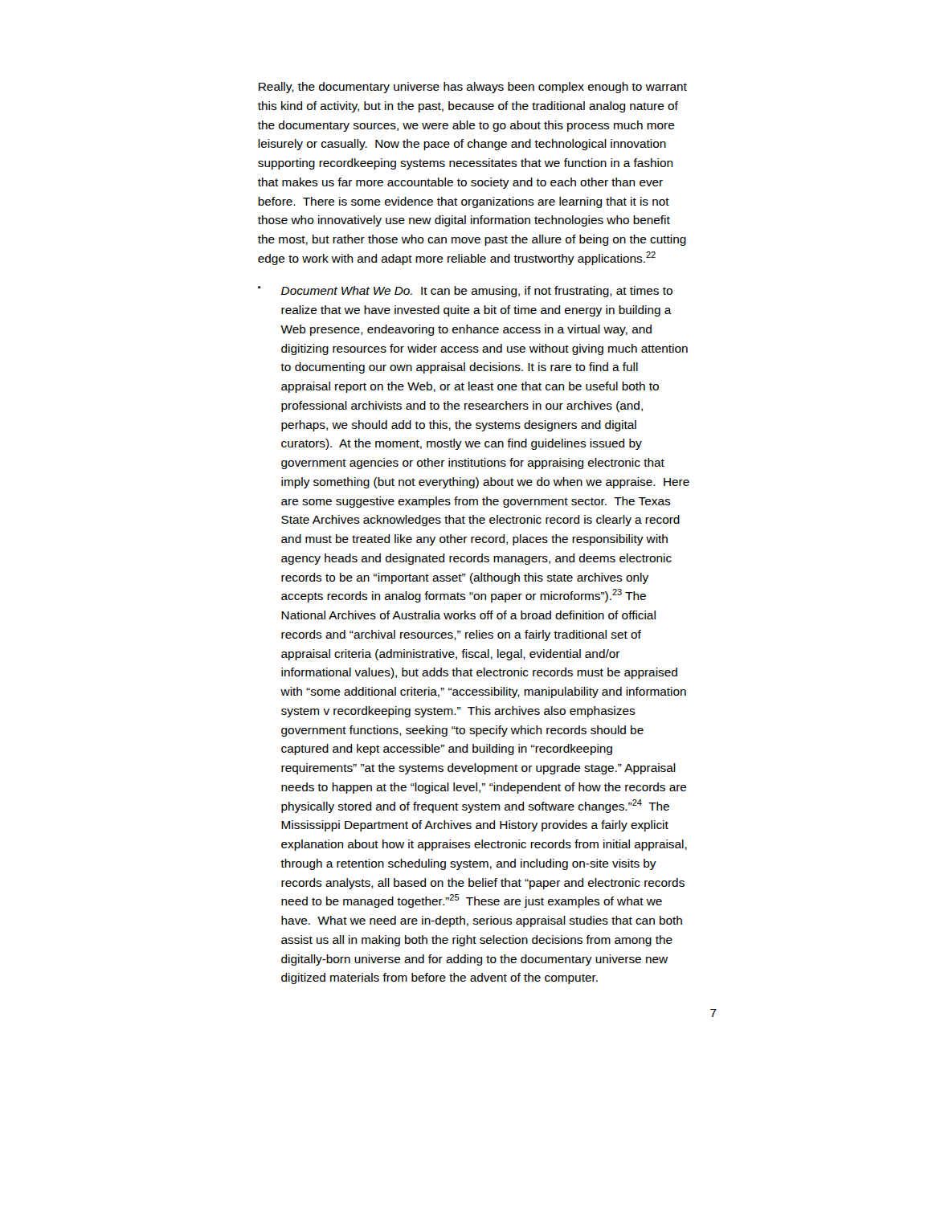Really, the documentary universe has always been complex enough to warrant this kind of activity, but in the past, because of the traditional analog nature of the documentary sources, we were able to go about this process much more leisurely or casually. Now the pace of change and technological innovation supporting recordkeeping systems necessitates that we function in a fashion that makes us far more accountable to society and to each other than ever before. There is some evidence that organizations are learning that it is not those who innovatively use new digital information technologies who benefit the most, but rather those who can move past the allure of being on the cutting edge to work with and adapt more reliable and trustworthy applications.22
▪
Document What We Do. It can be amusing, if not frustrating, at times to realize that we have invested quite a bit of time and energy in building a Web presence, endeavoring to enhance access in a virtual way, and digitizing resources for wider access and use without giving much attention to documenting our own appraisal decisions. It is rare to find a full appraisal report on the Web, or at least one that can be useful both to professional archivists and to the researchers in our archives (and, perhaps, we should add to this, the systems designers and digital curators). At the moment, mostly we can find guidelines issued by government agencies or other institutions for appraising electronic that imply something (but not everything) about we do when we appraise. Here are some suggestive examples from the government sector. The Texas State Archives acknowledges that the electronic record is clearly a record and must be treated like any other record, places the responsibility with agency heads and designated records managers, and deems electronic records to be an “important asset” (although this state archives only accepts records in analog formats “on paper or microforms”).23 The National Archives of Australia works off of a broad definition of official records and “archival resources,” relies on a fairly traditional set of appraisal criteria (administrative, fiscal, legal, evidential and/or informational values), but adds that electronic records must be appraised with “some additional criteria,” “accessibility, manipulability and information system v recordkeeping system.” This archives also emphasizes government functions, seeking “to specify which records should be captured and kept accessible” and building in “recordkeeping requirements” ”at the systems development or upgrade stage.” Appraisal needs to happen at the “logical level,” “independent of how the records are physically stored and of frequent system and software changes.”24 The Mississippi Department of Archives and History provides a fairly explicit explanation about how it appraises electronic records from initial appraisal, through a retention scheduling system, and including on-site visits by records analysts, all based on the belief that “paper and electronic records need to be managed together.”25 These are just examples of what we have. What we need are in-depth, serious appraisal studies that can both assist us all in making both the right selection decisions from among the digitally-born universe and for adding to the documentary universe new digitized materials from before the advent of the computer.
7